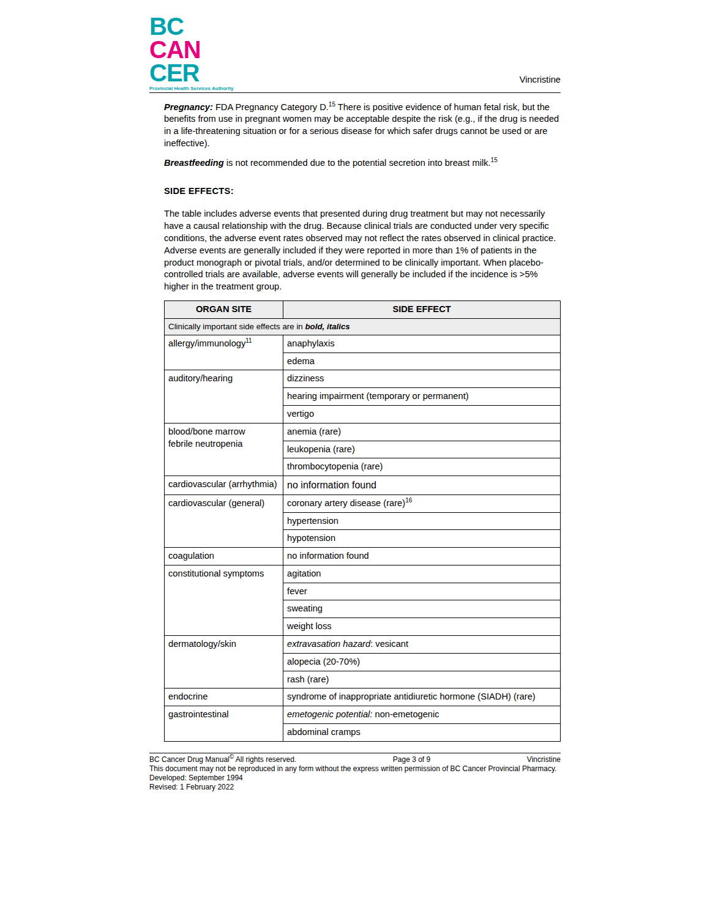BC CAN CER Provincial Health Services Authority
Vincristine
Pregnancy: FDA Pregnancy Category D.15 There is positive evidence of human fetal risk, but the benefits from use in pregnant women may be acceptable despite the risk (e.g., if the drug is needed in a life-threatening situation or for a serious disease for which safer drugs cannot be used or are ineffective).
Breastfeeding is not recommended due to the potential secretion into breast milk.15
SIDE EFFECTS:
The table includes adverse events that presented during drug treatment but may not necessarily have a causal relationship with the drug. Because clinical trials are conducted under very specific conditions, the adverse event rates observed may not reflect the rates observed in clinical practice. Adverse events are generally included if they were reported in more than 1% of patients in the product monograph or pivotal trials, and/or determined to be clinically important. When placebo-controlled trials are available, adverse events will generally be included if the incidence is >5% higher in the treatment group.
| ORGAN SITE | SIDE EFFECT |
| --- | --- |
| Clinically important side effects are in bold, italics |
| allergy/immunology 11 | anaphylaxis |
| edema |
| auditory/hearing | dizziness |
| hearing impairment (temporary or permanent) |
| vertigo |
| blood/bone marrow febrile neutropenia | anemia (rare) |
| leukopenia (rare) |
| thrombocytopenia (rare) |
| cardiovascular (arrhythmia) | no information found |
| cardiovascular (general) | coronary artery disease (rare) 16 |
| hypertension |
| hypotension |
| coagulation | no information found |
| constitutional symptoms | agitation |
| fever |
| sweating |
| weight loss |
| dermatology/skin | extravasation hazard : vesicant |
| alopecia (20-70%) |
| rash (rare) |
| endocrine | syndrome of inappropriate antidiuretic hormone (SIADH) (rare) |
| gastrointestinal | emetogenic potential: non-emetogenic |
| abdominal cramps |
BC Cancer Drug Manual© All rights reserved.
Page 3 of 9
Vincristine
This document may not be reproduced in any form without the express written permission of BC Cancer Provincial Pharmacy.
Developed: September 1994
Revised: 1 February 2022